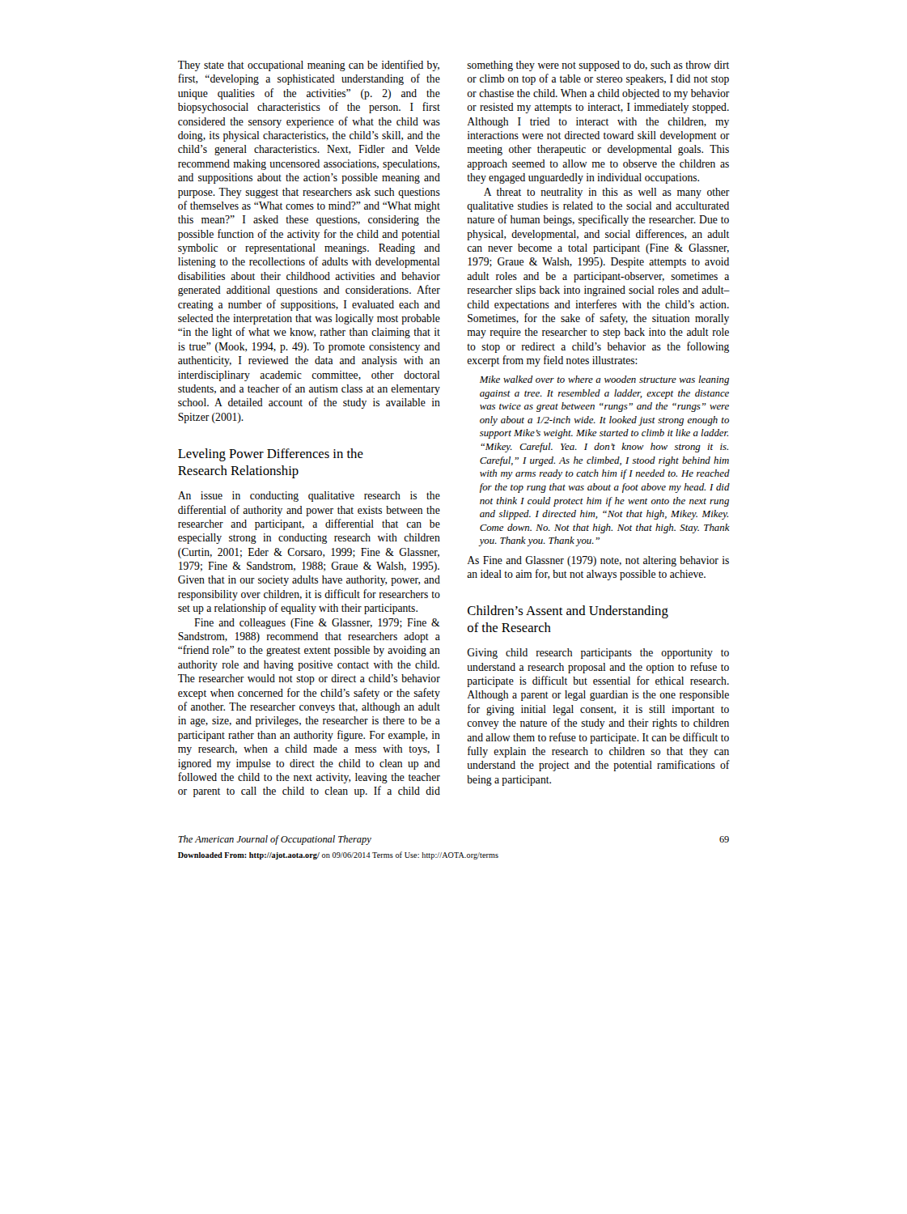They state that occupational meaning can be identified by, first, “developing a sophisticated understanding of the unique qualities of the activities” (p. 2) and the biopsychosocial characteristics of the person. I first considered the sensory experience of what the child was doing, its physical characteristics, the child’s skill, and the child’s general characteristics. Next, Fidler and Velde recommend making uncensored associations, speculations, and suppositions about the action’s possible meaning and purpose. They suggest that researchers ask such questions of themselves as “What comes to mind?” and “What might this mean?” I asked these questions, considering the possible function of the activity for the child and potential symbolic or representational meanings. Reading and listening to the recollections of adults with developmental disabilities about their childhood activities and behavior generated additional questions and considerations. After creating a number of suppositions, I evaluated each and selected the interpretation that was logically most probable “in the light of what we know, rather than claiming that it is true” (Mook, 1994, p. 49). To promote consistency and authenticity, I reviewed the data and analysis with an interdisciplinary academic committee, other doctoral students, and a teacher of an autism class at an elementary school. A detailed account of the study is available in Spitzer (2001).
Leveling Power Differences in the
Research Relationship
An issue in conducting qualitative research is the differential of authority and power that exists between the researcher and participant, a differential that can be especially strong in conducting research with children (Curtin, 2001; Eder & Corsaro, 1999; Fine & Glassner, 1979; Fine & Sandstrom, 1988; Graue & Walsh, 1995). Given that in our society adults have authority, power, and responsibility over children, it is difficult for researchers to set up a relationship of equality with their participants.
Fine and colleagues (Fine & Glassner, 1979; Fine & Sandstrom, 1988) recommend that researchers adopt a “friend role” to the greatest extent possible by avoiding an authority role and having positive contact with the child. The researcher would not stop or direct a child’s behavior except when concerned for the child’s safety or the safety of another. The researcher conveys that, although an adult in age, size, and privileges, the researcher is there to be a participant rather than an authority figure. For example, in my research, when a child made a mess with toys, I ignored my impulse to direct the child to clean up and followed the child to the next activity, leaving the teacher or parent to call the child to clean up. If a child did something they were not supposed to do, such as throw dirt or climb on top of a table or stereo speakers, I did not stop or chastise the child. When a child objected to my behavior or resisted my attempts to interact, I immediately stopped. Although I tried to interact with the children, my interactions were not directed toward skill development or meeting other therapeutic or developmental goals. This approach seemed to allow me to observe the children as they engaged unguardedly in individual occupations.
A threat to neutrality in this as well as many other qualitative studies is related to the social and acculturated nature of human beings, specifically the researcher. Due to physical, developmental, and social differences, an adult can never become a total participant (Fine & Glassner, 1979; Graue & Walsh, 1995). Despite attempts to avoid adult roles and be a participant-observer, sometimes a researcher slips back into ingrained social roles and adult–child expectations and interferes with the child’s action. Sometimes, for the sake of safety, the situation morally may require the researcher to step back into the adult role to stop or redirect a child’s behavior as the following excerpt from my field notes illustrates:
Mike walked over to where a wooden structure was leaning against a tree. It resembled a ladder, except the distance was twice as great between “rungs” and the “rungs” were only about a 1/2-inch wide. It looked just strong enough to support Mike’s weight. Mike started to climb it like a ladder. “Mikey. Careful. Yea. I don’t know how strong it is. Careful,” I urged. As he climbed, I stood right behind him with my arms ready to catch him if I needed to. He reached for the top rung that was about a foot above my head. I did not think I could protect him if he went onto the next rung and slipped. I directed him, “Not that high, Mikey. Mikey. Come down. No. Not that high. Not that high. Stay. Thank you. Thank you. Thank you.”
As Fine and Glassner (1979) note, not altering behavior is an ideal to aim for, but not always possible to achieve.
Children’s Assent and Understanding
of the Research
Giving child research participants the opportunity to understand a research proposal and the option to refuse to participate is difficult but essential for ethical research. Although a parent or legal guardian is the one responsible for giving initial legal consent, it is still important to convey the nature of the study and their rights to children and allow them to refuse to participate. It can be difficult to fully explain the research to children so that they can understand the project and the potential ramifications of being a participant.
The American Journal of Occupational Therapy 69
Downloaded From: http://ajot.aota.org/ on 09/06/2014 Terms of Use: http://AOTA.org/terms